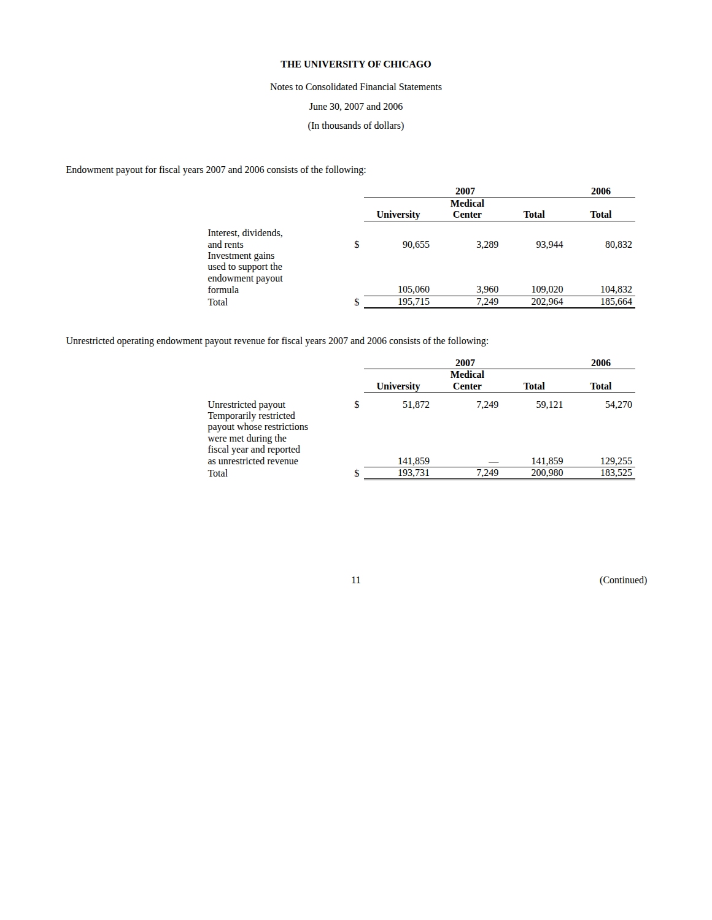THE UNIVERSITY OF CHICAGO
Notes to Consolidated Financial Statements
June 30, 2007 and 2006
(In thousands of dollars)
Endowment payout for fiscal years 2007 and 2006 consists of the following:
| | | 2007 | 2006 |
| | | University | Medical Center | Total | Total |
| Interest, dividends, | | | | | |
| and rents | $ | 90,655 | 3,289 | 93,944 | 80,832 |
| Investment gains | | | | | |
| used to support the | | | | | |
| endowment payout | | | | | |
| formula | | 105,060 | 3,960 | 109,020 | 104,832 |
| Total | $ | 195,715 | 7,249 | 202,964 | 185,664 |
Unrestricted operating endowment payout revenue for fiscal years 2007 and 2006 consists of the following:
| | | 2007 | 2006 |
| | | University | Medical Center | Total | Total |
| Unrestricted payout | $ | 51,872 | 7,249 | 59,121 | 54,270 |
| Temporarily restricted | | | | | |
| payout whose restrictions | | | | | |
| were met during the | | | | | |
| fiscal year and reported | | | | | |
| as unrestricted revenue | | 141,859 | — | 141,859 | 129,255 |
| Total | $ | 193,731 | 7,249 | 200,980 | 183,525 |
11
(Continued)